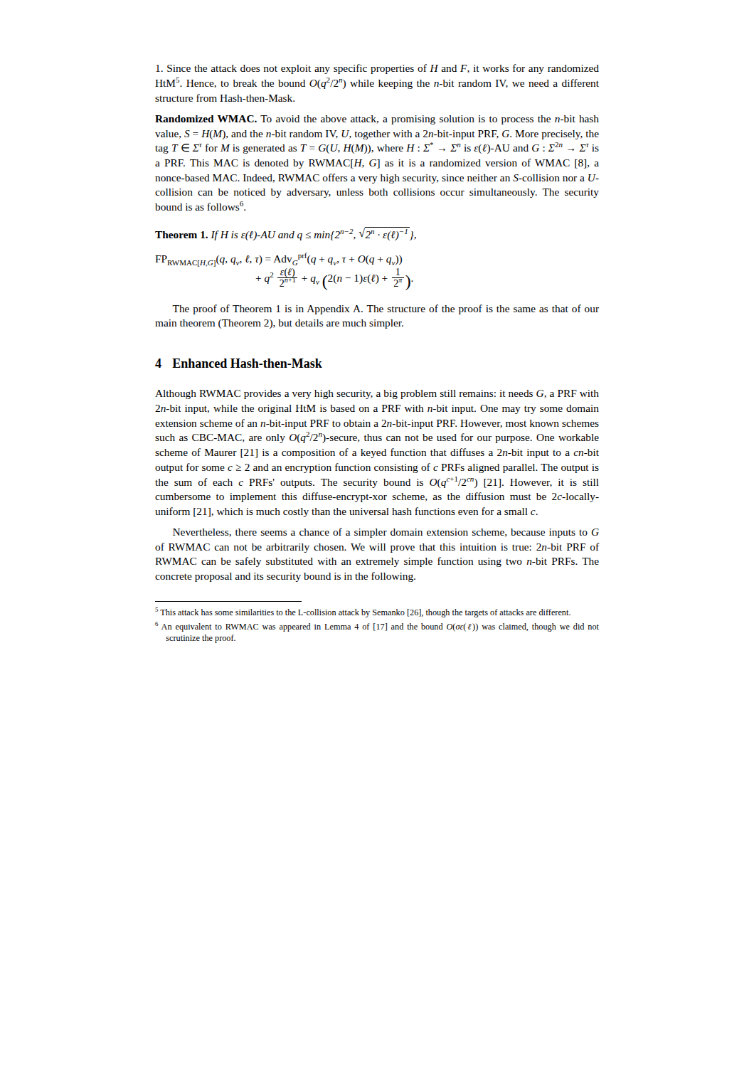1. Since the attack does not exploit any specific properties of H and F, it works for any randomized HtM5. Hence, to break the bound O(q2/2n) while keeping the n-bit random IV, we need a different structure from Hash-then-Mask.
Randomized WMAC. To avoid the above attack, a promising solution is to process the n-bit hash value, S = H(M), and the n-bit random IV, U, together with a 2n-bit-input PRF, G. More precisely, the tag T ∈ Στ for M is generated as T = G(U, H(M)), where H : Σ* → Σn is ε(ℓ)-AU and G : Σ2n → Στ is a PRF. This MAC is denoted by RWMAC[H, G] as it is a randomized version of WMAC [8], a nonce-based MAC. Indeed, RWMAC offers a very high security, since neither an S-collision nor a U-collision can be noticed by adversary, unless both collisions occur simultaneously. The security bound is as follows6.
Theorem 1. If H is ε(ℓ)-AU and q ≤ min{2n−2, 2n · ε(ℓ)−1},
FPRWMAC[H,G](q, qv, ℓ, τ) = AdvGprf(q + qv, τ + O(q + qv)) + q2 ε(ℓ) 2n+1 + qv (2(n − 1)ε(ℓ) + 12π).
The proof of Theorem 1 is in Appendix A. The structure of the proof is the same as that of our main theorem (Theorem 2), but details are much simpler.
4 Enhanced Hash-then-Mask
Although RWMAC provides a very high security, a big problem still remains: it needs G, a PRF with 2n-bit input, while the original HtM is based on a PRF with n-bit input. One may try some domain extension scheme of an n-bit-input PRF to obtain a 2n-bit-input PRF. However, most known schemes such as CBC-MAC, are only O(q2/2n)-secure, thus can not be used for our purpose. One workable scheme of Maurer [21] is a composition of a keyed function that diffuses a 2n-bit input to a cn-bit output for some c ≥ 2 and an encryption function consisting of c PRFs aligned parallel. The output is the sum of each c PRFs' outputs. The security bound is O(qc+1/2cn) [21]. However, it is still cumbersome to implement this diffuse-encrypt-xor scheme, as the diffusion must be 2c-locally-uniform [21], which is much costly than the universal hash functions even for a small c.
Nevertheless, there seems a chance of a simpler domain extension scheme, because inputs to G of RWMAC can not be arbitrarily chosen. We will prove that this intuition is true: 2n-bit PRF of RWMAC can be safely substituted with an extremely simple function using two n-bit PRFs. The concrete proposal and its security bound is in the following.
5 This attack has some similarities to the L-collision attack by Semanko [26], though the targets of attacks are different.
6 An equivalent to RWMAC was appeared in Lemma 4 of [17] and the bound O(σε(ℓ)) was claimed, though we did not scrutinize the proof.